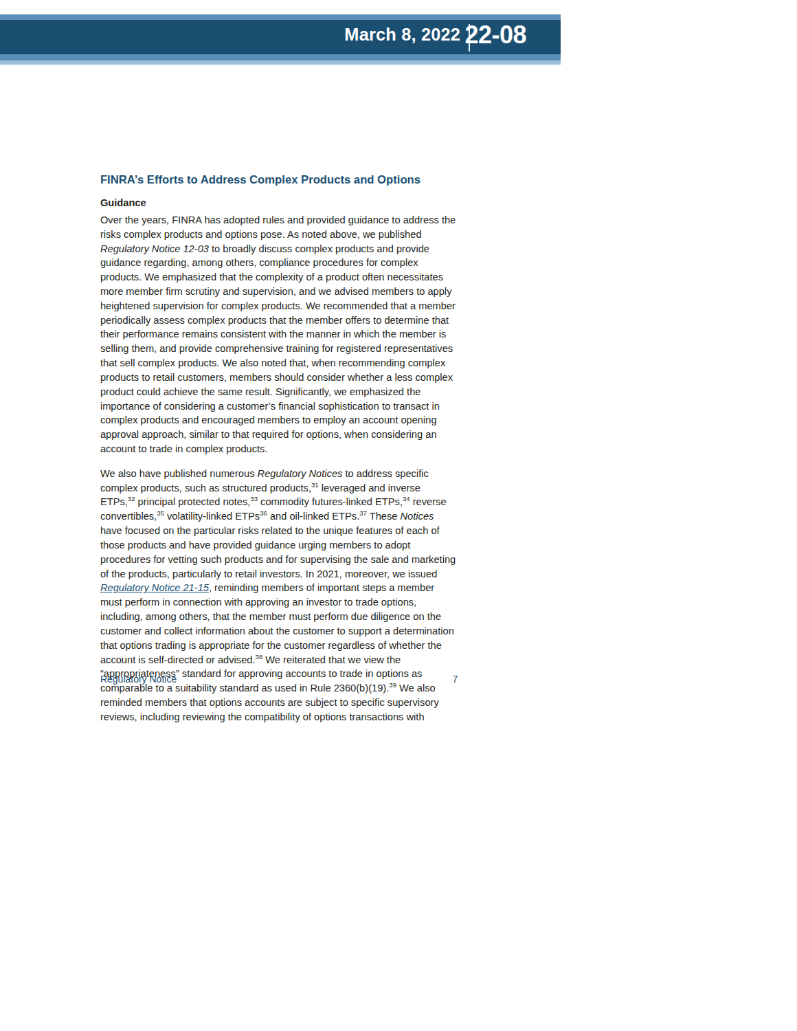March 8, 2022
22-08
FINRA’s Efforts to Address Complex Products and Options
Guidance
Over the years, FINRA has adopted rules and provided guidance to address the risks complex products and options pose. As noted above, we published Regulatory Notice 12-03 to broadly discuss complex products and provide guidance regarding, among others, compliance procedures for complex products. We emphasized that the complexity of a product often necessitates more member firm scrutiny and supervision, and we advised members to apply heightened supervision for complex products. We recommended that a member periodically assess complex products that the member offers to determine that their performance remains consistent with the manner in which the member is selling them, and provide comprehensive training for registered representatives that sell complex products. We also noted that, when recommending complex products to retail customers, members should consider whether a less complex product could achieve the same result. Significantly, we emphasized the importance of considering a customer’s financial sophistication to transact in complex products and encouraged members to employ an account opening approval approach, similar to that required for options, when considering an account to trade in complex products.
We also have published numerous Regulatory Notices to address specific complex products, such as structured products,31 leveraged and inverse ETPs,32 principal protected notes,33 commodity futures-linked ETPs,34 reverse convertibles,35 volatility-linked ETPs36 and oil-linked ETPs.37 These Notices have focused on the particular risks related to the unique features of each of those products and have provided guidance urging members to adopt procedures for vetting such products and for supervising the sale and marketing of the products, particularly to retail investors. In 2021, moreover, we issued Regulatory Notice 21-15, reminding members of important steps a member must perform in connection with approving an investor to trade options, including, among others, that the member must perform due diligence on the customer and collect information about the customer to support a determination that options trading is appropriate for the customer regardless of whether the account is self-directed or advised.38 We reiterated that we view the “appropriateness” standard for approving accounts to trade in options as comparable to a suitability standard as used in Rule 2360(b)(19).39 We also reminded members that options accounts are subject to specific supervisory reviews, including reviewing the compatibility of options transactions with investment objectives and with the types of transactions for which the account was approved.
In addition to issuing industry guidance, FINRA has released a number of publications providing important information about complex products, as well as options, directed specifically to retail investors.40
Regulatory Notice
7